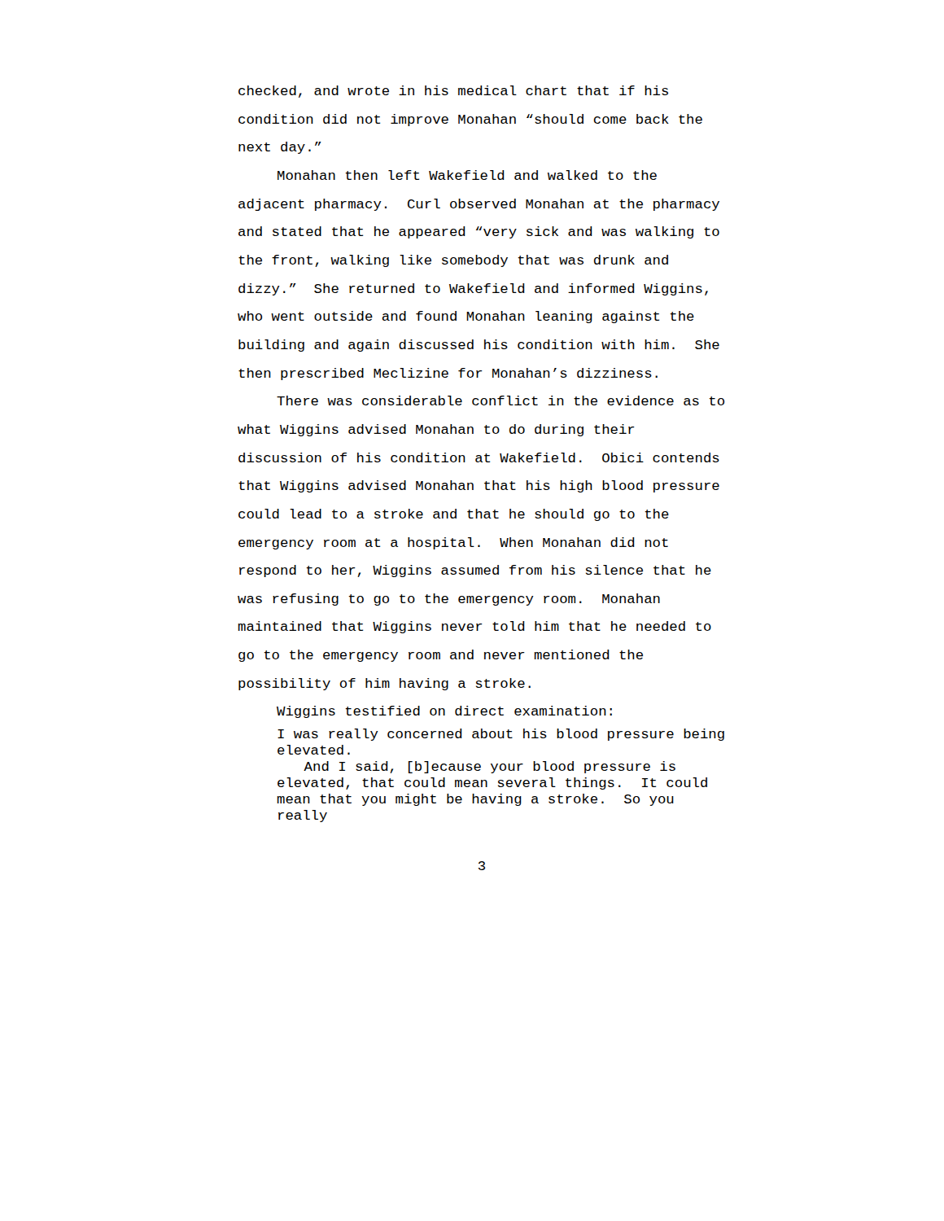checked, and wrote in his medical chart that if his condition did not improve Monahan “should come back the next day.”
Monahan then left Wakefield and walked to the adjacent pharmacy. Curl observed Monahan at the pharmacy and stated that he appeared “very sick and was walking to the front, walking like somebody that was drunk and dizzy.” She returned to Wakefield and informed Wiggins, who went outside and found Monahan leaning against the building and again discussed his condition with him. She then prescribed Meclizine for Monahan’s dizziness.
There was considerable conflict in the evidence as to what Wiggins advised Monahan to do during their discussion of his condition at Wakefield. Obici contends that Wiggins advised Monahan that his high blood pressure could lead to a stroke and that he should go to the emergency room at a hospital. When Monahan did not respond to her, Wiggins assumed from his silence that he was refusing to go to the emergency room. Monahan maintained that Wiggins never told him that he needed to go to the emergency room and never mentioned the possibility of him having a stroke.
Wiggins testified on direct examination:
I was really concerned about his blood pressure being elevated.
And I said, [b]ecause your blood pressure is elevated, that could mean several things. It could mean that you might be having a stroke. So you really
3